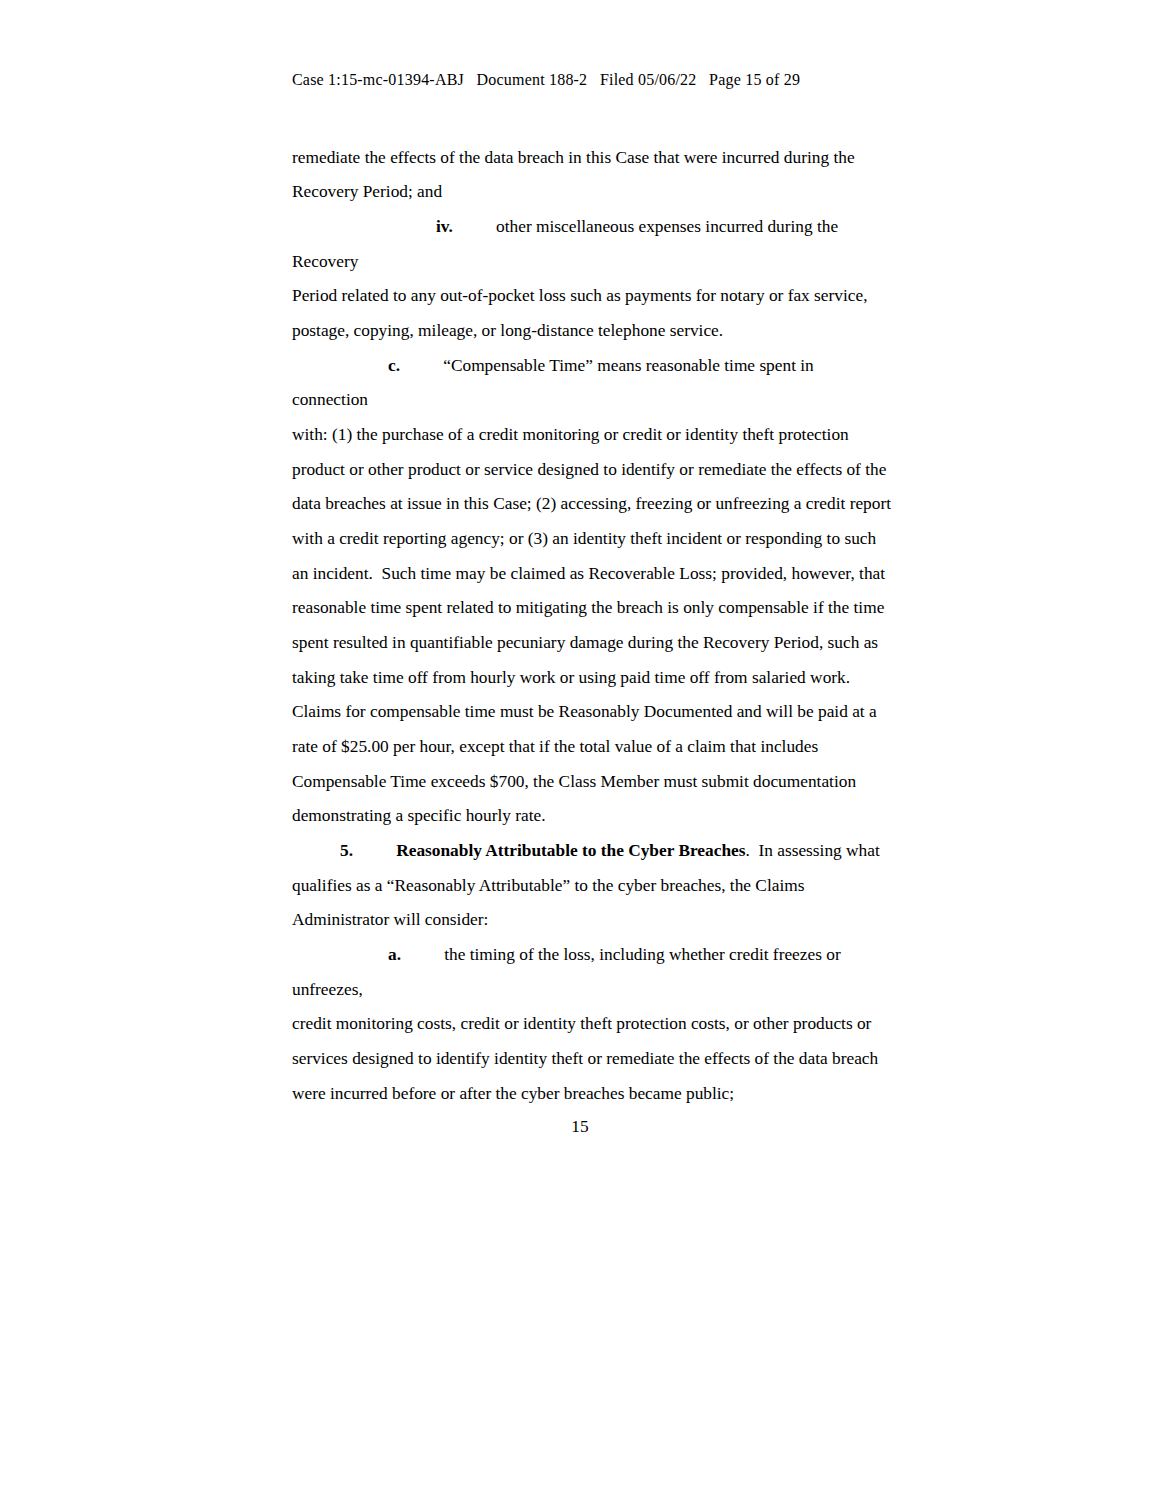Case 1:15-mc-01394-ABJ Document 188-2 Filed 05/06/22 Page 15 of 29
remediate the effects of the data breach in this Case that were incurred during the Recovery Period; and
iv. other miscellaneous expenses incurred during the Recovery
Period related to any out-of-pocket loss such as payments for notary or fax service, postage, copying, mileage, or long-distance telephone service.
c. “Compensable Time” means reasonable time spent in connection
with: (1) the purchase of a credit monitoring or credit or identity theft protection product or other product or service designed to identify or remediate the effects of the data breaches at issue in this Case; (2) accessing, freezing or unfreezing a credit report with a credit reporting agency; or (3) an identity theft incident or responding to such an incident. Such time may be claimed as Recoverable Loss; provided, however, that reasonable time spent related to mitigating the breach is only compensable if the time spent resulted in quantifiable pecuniary damage during the Recovery Period, such as taking take time off from hourly work or using paid time off from salaried work. Claims for compensable time must be Reasonably Documented and will be paid at a rate of $25.00 per hour, except that if the total value of a claim that includes Compensable Time exceeds $700, the Class Member must submit documentation demonstrating a specific hourly rate.
5. Reasonably Attributable to the Cyber Breaches. In assessing what
qualifies as a “Reasonably Attributable” to the cyber breaches, the Claims Administrator will consider:
a. the timing of the loss, including whether credit freezes or unfreezes,
credit monitoring costs, credit or identity theft protection costs, or other products or services designed to identify identity theft or remediate the effects of the data breach were incurred before or after the cyber breaches became public;
15